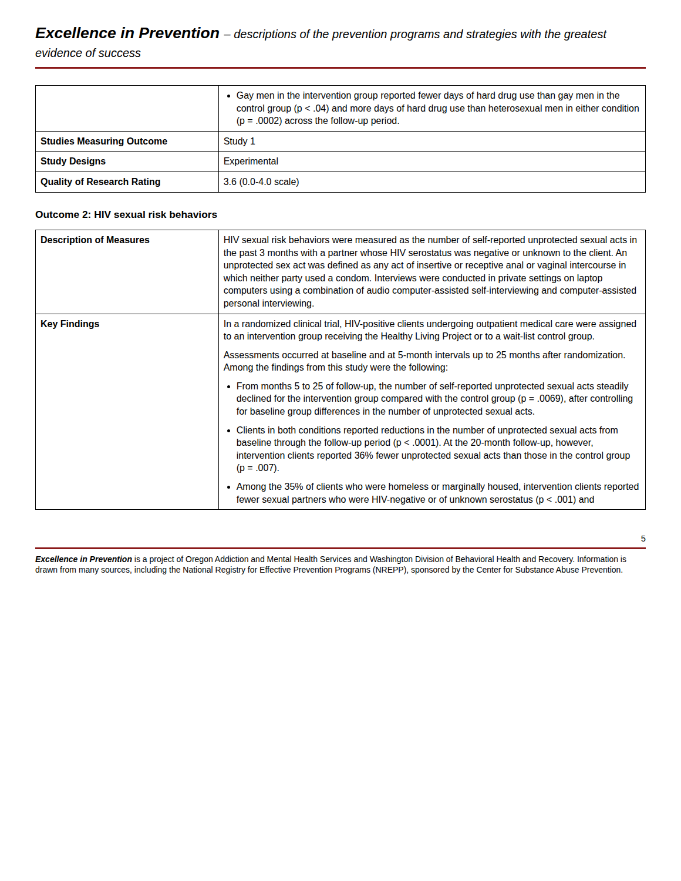Excellence in Prevention – descriptions of the prevention programs and strategies with the greatest evidence of success
| | Gay men in the intervention group reported fewer days of hard drug use than gay men in the control group (p < .04) and more days of hard drug use than heterosexual men in either condition (p = .0002) across the follow-up period. |
| Studies Measuring Outcome | Study 1 |
| Study Designs | Experimental |
| Quality of Research Rating | 3.6 (0.0-4.0 scale) |
Outcome 2: HIV sexual risk behaviors
| Description of Measures | HIV sexual risk behaviors were measured as the number of self-reported unprotected sexual acts in the past 3 months with a partner whose HIV serostatus was negative or unknown to the client. An unprotected sex act was defined as any act of insertive or receptive anal or vaginal intercourse in which neither party used a condom. Interviews were conducted in private settings on laptop computers using a combination of audio computer-assisted self-interviewing and computer-assisted personal interviewing. |
| Key Findings | In a randomized clinical trial, HIV-positive clients undergoing outpatient medical care were assigned to an intervention group receiving the Healthy Living Project or to a wait-list control group. Assessments occurred at baseline and at 5-month intervals up to 25 months after randomization. Among the findings from this study were the following: From months 5 to 25 of follow-up, the number of self-reported unprotected sexual acts steadily declined for the intervention group compared with the control group (p = .0069), after controlling for baseline group differences in the number of unprotected sexual acts. Clients in both conditions reported reductions in the number of unprotected sexual acts from baseline through the follow-up period (p < .0001). At the 20-month follow-up, however, intervention clients reported 36% fewer unprotected sexual acts than those in the control group (p = .007). Among the 35% of clients who were homeless or marginally housed, intervention clients reported fewer sexual partners who were HIV-negative or of unknown serostatus (p < .001) and |
5
Excellence in Prevention is a project of Oregon Addiction and Mental Health Services and Washington Division of Behavioral Health and Recovery. Information is drawn from many sources, including the National Registry for Effective Prevention Programs (NREPP), sponsored by the Center for Substance Abuse Prevention.